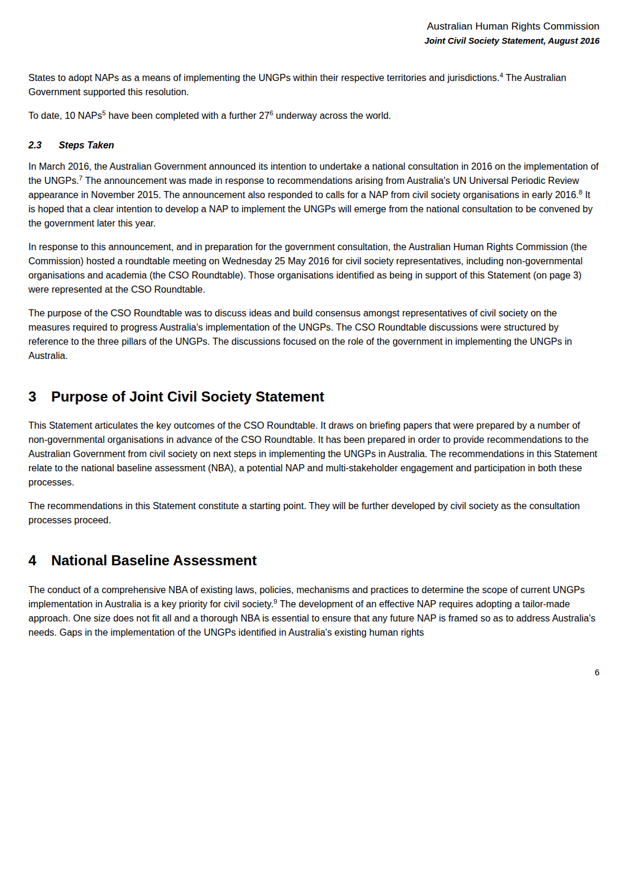Australian Human Rights Commission
Joint Civil Society Statement, August 2016
States to adopt NAPs as a means of implementing the UNGPs within their respective territories and jurisdictions.4 The Australian Government supported this resolution.
To date, 10 NAPs5 have been completed with a further 276 underway across the world.
2.3 Steps Taken
In March 2016, the Australian Government announced its intention to undertake a national consultation in 2016 on the implementation of the UNGPs.7 The announcement was made in response to recommendations arising from Australia's UN Universal Periodic Review appearance in November 2015. The announcement also responded to calls for a NAP from civil society organisations in early 2016.8 It is hoped that a clear intention to develop a NAP to implement the UNGPs will emerge from the national consultation to be convened by the government later this year.
In response to this announcement, and in preparation for the government consultation, the Australian Human Rights Commission (the Commission) hosted a roundtable meeting on Wednesday 25 May 2016 for civil society representatives, including non-governmental organisations and academia (the CSO Roundtable). Those organisations identified as being in support of this Statement (on page 3) were represented at the CSO Roundtable.
The purpose of the CSO Roundtable was to discuss ideas and build consensus amongst representatives of civil society on the measures required to progress Australia's implementation of the UNGPs. The CSO Roundtable discussions were structured by reference to the three pillars of the UNGPs. The discussions focused on the role of the government in implementing the UNGPs in Australia.
3 Purpose of Joint Civil Society Statement
This Statement articulates the key outcomes of the CSO Roundtable. It draws on briefing papers that were prepared by a number of non-governmental organisations in advance of the CSO Roundtable. It has been prepared in order to provide recommendations to the Australian Government from civil society on next steps in implementing the UNGPs in Australia. The recommendations in this Statement relate to the national baseline assessment (NBA), a potential NAP and multi-stakeholder engagement and participation in both these processes.
The recommendations in this Statement constitute a starting point. They will be further developed by civil society as the consultation processes proceed.
4 National Baseline Assessment
The conduct of a comprehensive NBA of existing laws, policies, mechanisms and practices to determine the scope of current UNGPs implementation in Australia is a key priority for civil society.9 The development of an effective NAP requires adopting a tailor-made approach. One size does not fit all and a thorough NBA is essential to ensure that any future NAP is framed so as to address Australia's needs. Gaps in the implementation of the UNGPs identified in Australia's existing human rights
6